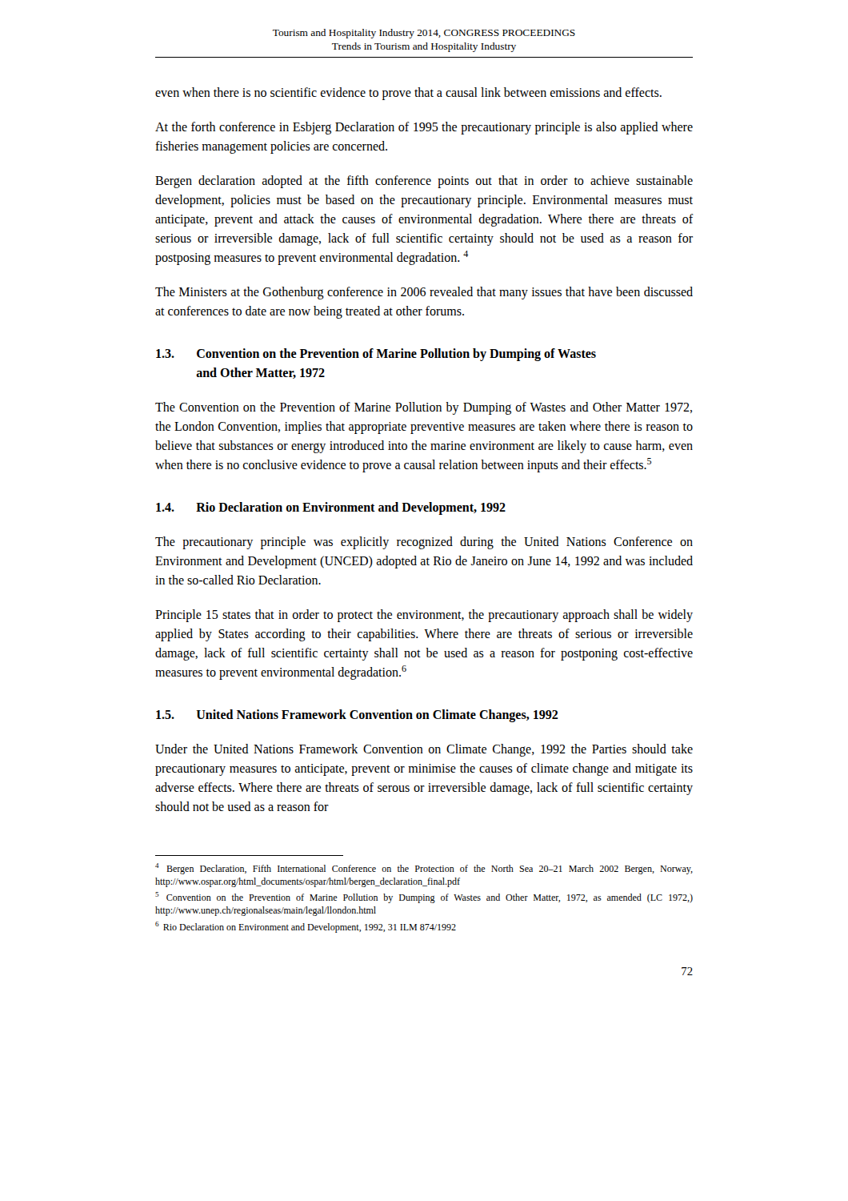Tourism and Hospitality Industry 2014, CONGRESS PROCEEDINGS
Trends in Tourism and Hospitality Industry
even when there is no scientific evidence to prove that a causal link between emissions and effects.
At the forth conference in Esbjerg Declaration of 1995 the precautionary principle is also applied where fisheries management policies are concerned.
Bergen declaration adopted at the fifth conference points out that in order to achieve sustainable development, policies must be based on the precautionary principle. Environmental measures must anticipate, prevent and attack the causes of environmental degradation. Where there are threats of serious or irreversible damage, lack of full scientific certainty should not be used as a reason for postposing measures to prevent environmental degradation. 4
The Ministers at the Gothenburg conference in 2006 revealed that many issues that have been discussed at conferences to date are now being treated at other forums.
1.3. Convention on the Prevention of Marine Pollution by Dumping of Wastes and Other Matter, 1972
The Convention on the Prevention of Marine Pollution by Dumping of Wastes and Other Matter 1972, the London Convention, implies that appropriate preventive measures are taken where there is reason to believe that substances or energy introduced into the marine environment are likely to cause harm, even when there is no conclusive evidence to prove a causal relation between inputs and their effects.5
1.4. Rio Declaration on Environment and Development, 1992
The precautionary principle was explicitly recognized during the United Nations Conference on Environment and Development (UNCED) adopted at Rio de Janeiro on June 14, 1992 and was included in the so-called Rio Declaration.
Principle 15 states that in order to protect the environment, the precautionary approach shall be widely applied by States according to their capabilities. Where there are threats of serious or irreversible damage, lack of full scientific certainty shall not be used as a reason for postponing cost-effective measures to prevent environmental degradation.6
1.5. United Nations Framework Convention on Climate Changes, 1992
Under the United Nations Framework Convention on Climate Change, 1992 the Parties should take precautionary measures to anticipate, prevent or minimise the causes of climate change and mitigate its adverse effects. Where there are threats of serous or irreversible damage, lack of full scientific certainty should not be used as a reason for
4 Bergen Declaration, Fifth International Conference on the Protection of the North Sea 20–21 March 2002 Bergen, Norway, http://www.ospar.org/html_documents/ospar/html/bergen_declaration_final.pdf
5 Convention on the Prevention of Marine Pollution by Dumping of Wastes and Other Matter, 1972, as amended (LC 1972,) http://www.unep.ch/regionalseas/main/legal/llondon.html
6 Rio Declaration on Environment and Development, 1992, 31 ILM 874/1992
72